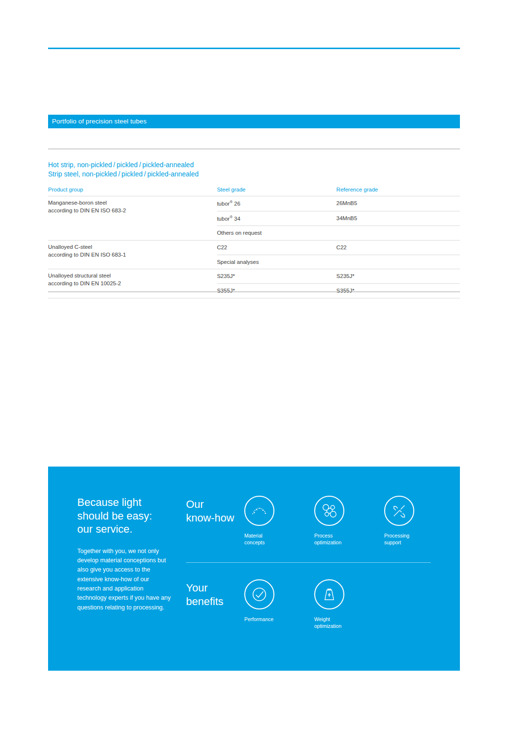Portfolio of precision steel tubes
Hot strip, non-pickled / pickled / pickled-annealed
Strip steel, non-pickled / pickled / pickled-annealed
| Product group | Steel grade | Reference grade |
| --- | --- | --- |
| Manganese-boron steel according to DIN EN ISO 683-2 | tubor ® 26 | 26MnB5 |
| tubor ® 34 | 34MnB5 |
| Others on request | |
| Unalloyed C-steel according to DIN EN ISO 683-1 | C22 | C22 |
| Special analyses | |
| Unalloyed structural steel according to DIN EN 10025-2 | S235J* | S235J* |
| S355J* | S355J* |
Because light
should be easy:
our service.
Together with you, we not only develop material conceptions but also give you access to the extensive know-how of our research and application technology experts if you have any questions relating to processing.
Our
know-how
Material
concepts
Process
optimization
Processing
support
Your
benefits
Performance
Weight
optimization